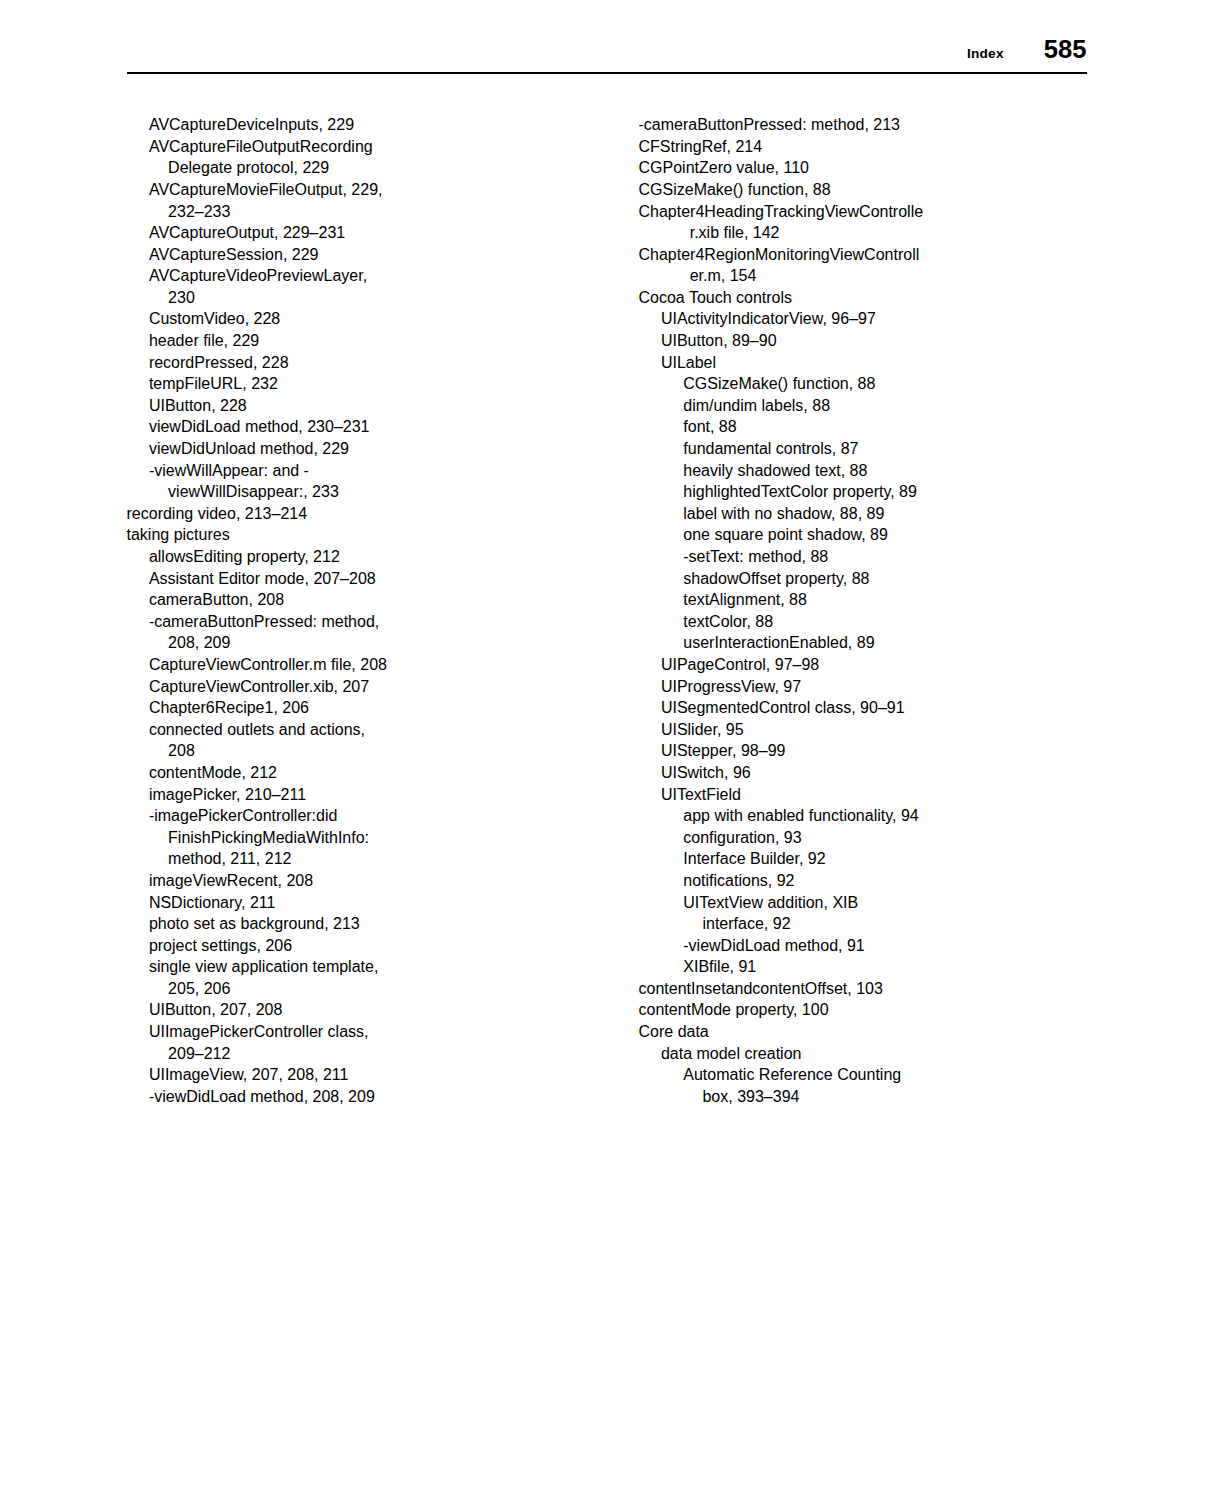Index 585
AVCaptureDeviceInputs, 229
AVCaptureFileOutputRecording Delegate protocol, 229
AVCaptureMovieFileOutput, 229, 232–233
AVCaptureOutput, 229–231
AVCaptureSession, 229
AVCaptureVideoPreviewLayer, 230
CustomVideo, 228
header file, 229
recordPressed, 228
tempFileURL, 232
UIButton, 228
viewDidLoad method, 230–231
viewDidUnload method, 229
-viewWillAppear: and -viewWillDisappear:, 233
recording video, 213–214
taking pictures
allowsEditing property, 212
Assistant Editor mode, 207–208
cameraButton, 208
-cameraButtonPressed: method, 208, 209
CaptureViewController.m file, 208
CaptureViewController.xib, 207
Chapter6Recipe1, 206
connected outlets and actions, 208
contentMode, 212
imagePicker, 210–211
-imagePickerController:did FinishPickingMediaWithInfo: method, 211, 212
imageViewRecent, 208
NSDictionary, 211
photo set as background, 213
project settings, 206
single view application template, 205, 206
UIButton, 207, 208
UIImagePickerController class, 209–212
UIImageView, 207, 208, 211
-viewDidLoad method, 208, 209
-cameraButtonPressed: method, 213
CFStringRef, 214
CGPointZero value, 110
CGSizeMake() function, 88
Chapter4HeadingTrackingViewControlle r.xib file, 142
Chapter4RegionMonitoringViewControll er.m, 154
Cocoa Touch controls
UIActivityIndicatorView, 96–97
UIButton, 89–90
UILabel
CGSizeMake() function, 88
dim/undim labels, 88
font, 88
fundamental controls, 87
heavily shadowed text, 88
highlightedTextColor property, 89
label with no shadow, 88, 89
one square point shadow, 89
-setText: method, 88
shadowOffset property, 88
textAlignment, 88
textColor, 88
userInteractionEnabled, 89
UIPageControl, 97–98
UIProgressView, 97
UISegmentedControl class, 90–91
UISlider, 95
UIStepper, 98–99
UISwitch, 96
UITextField
app with enabled functionality, 94
configuration, 93
Interface Builder, 92
notifications, 92
UITextView addition, XIB interface, 92
-viewDidLoad method, 91
XIBfile, 91
contentInsetandcontentOffset, 103
contentMode property, 100
Core data
data model creation
Automatic Reference Counting box, 393–394